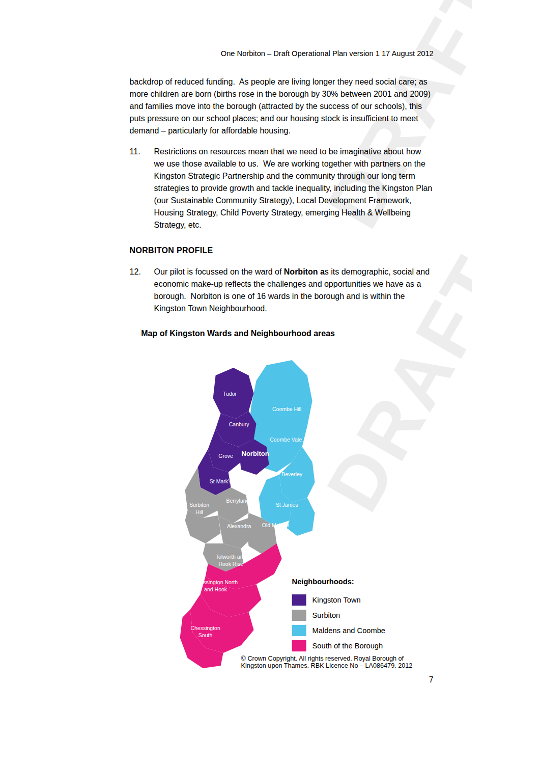DRAFT DRAFT
One Norbiton – Draft Operational Plan version 1 17 August 2012
backdrop of reduced funding. As people are living longer they need social care; as more children are born (births rose in the borough by 30% between 2001 and 2009) and families move into the borough (attracted by the success of our schools), this puts pressure on our school places; and our housing stock is insufficient to meet demand – particularly for affordable housing.
11.
Restrictions on resources mean that we need to be imaginative about how we use those available to us. We are working together with partners on the Kingston Strategic Partnership and the community through our long term strategies to provide growth and tackle inequality, including the Kingston Plan (our Sustainable Community Strategy), Local Development Framework, Housing Strategy, Child Poverty Strategy, emerging Health & Wellbeing Strategy, etc.
NORBITON PROFILE
12.
Our pilot is focussed on the ward of Norbiton as its demographic, social and economic make-up reflects the challenges and opportunities we have as a borough. Norbiton is one of 16 wards in the borough and is within the Kingston Town Neighbourhood.
Map of Kingston Wards and Neighbourhood areas
Tudor Canbury Grove Norbiton St Mark’s Berrylands Surbiton Hill Alexandra Old Malden Coombe Hill Coombe Vale Beverley St James Tolworth and Hook Rise Chessington North and Hook Chessington South Neighbourhoods: Kingston Town Surbiton Maldens and Coombe South of the Borough © Crown Copyright. All rights reserved. Royal Borough of Kingston upon Thames. RBK Licence No – LA086479. 2012
7